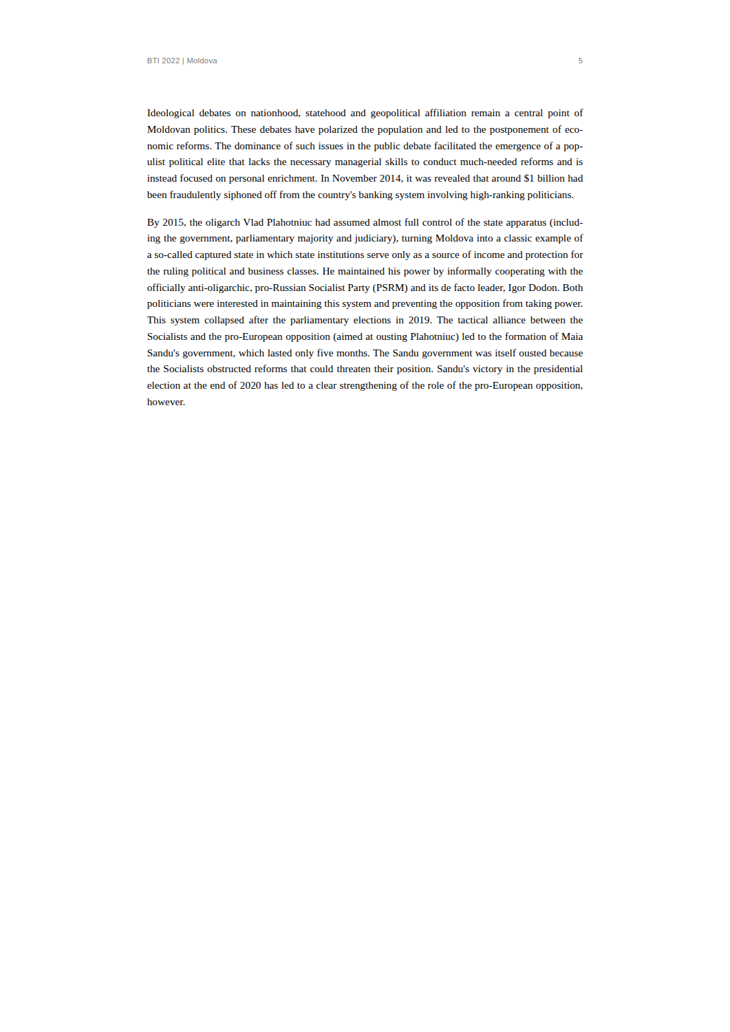BTI 2022 | Moldova 5
Ideological debates on nationhood, statehood and geopolitical affiliation remain a central point of Moldovan politics. These debates have polarized the population and led to the postponement of economic reforms. The dominance of such issues in the public debate facilitated the emergence of a populist political elite that lacks the necessary managerial skills to conduct much-needed reforms and is instead focused on personal enrichment. In November 2014, it was revealed that around $1 billion had been fraudulently siphoned off from the country's banking system involving high-ranking politicians.
By 2015, the oligarch Vlad Plahotniuc had assumed almost full control of the state apparatus (including the government, parliamentary majority and judiciary), turning Moldova into a classic example of a so-called captured state in which state institutions serve only as a source of income and protection for the ruling political and business classes. He maintained his power by informally cooperating with the officially anti-oligarchic, pro-Russian Socialist Party (PSRM) and its de facto leader, Igor Dodon. Both politicians were interested in maintaining this system and preventing the opposition from taking power. This system collapsed after the parliamentary elections in 2019. The tactical alliance between the Socialists and the pro-European opposition (aimed at ousting Plahotniuc) led to the formation of Maia Sandu's government, which lasted only five months. The Sandu government was itself ousted because the Socialists obstructed reforms that could threaten their position. Sandu's victory in the presidential election at the end of 2020 has led to a clear strengthening of the role of the pro-European opposition, however.